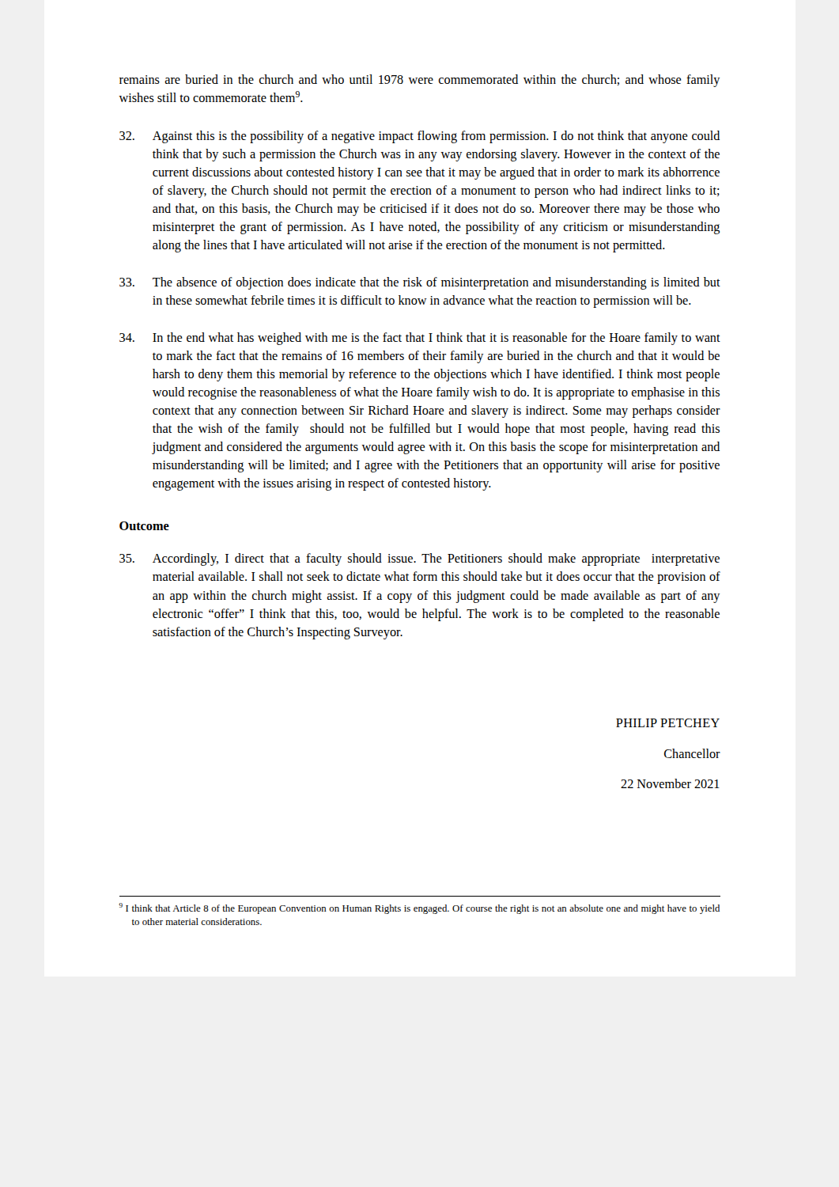remains are buried in the church and who until 1978 were commemorated within the church; and whose family wishes still to commemorate them9.
32. Against this is the possibility of a negative impact flowing from permission. I do not think that anyone could think that by such a permission the Church was in any way endorsing slavery. However in the context of the current discussions about contested history I can see that it may be argued that in order to mark its abhorrence of slavery, the Church should not permit the erection of a monument to person who had indirect links to it; and that, on this basis, the Church may be criticised if it does not do so. Moreover there may be those who misinterpret the grant of permission. As I have noted, the possibility of any criticism or misunderstanding along the lines that I have articulated will not arise if the erection of the monument is not permitted.
33. The absence of objection does indicate that the risk of misinterpretation and misunderstanding is limited but in these somewhat febrile times it is difficult to know in advance what the reaction to permission will be.
34. In the end what has weighed with me is the fact that I think that it is reasonable for the Hoare family to want to mark the fact that the remains of 16 members of their family are buried in the church and that it would be harsh to deny them this memorial by reference to the objections which I have identified. I think most people would recognise the reasonableness of what the Hoare family wish to do. It is appropriate to emphasise in this context that any connection between Sir Richard Hoare and slavery is indirect. Some may perhaps consider that the wish of the family should not be fulfilled but I would hope that most people, having read this judgment and considered the arguments would agree with it. On this basis the scope for misinterpretation and misunderstanding will be limited; and I agree with the Petitioners that an opportunity will arise for positive engagement with the issues arising in respect of contested history.
Outcome
35. Accordingly, I direct that a faculty should issue. The Petitioners should make appropriate interpretative material available. I shall not seek to dictate what form this should take but it does occur that the provision of an app within the church might assist. If a copy of this judgment could be made available as part of any electronic “offer” I think that this, too, would be helpful. The work is to be completed to the reasonable satisfaction of the Church’s Inspecting Surveyor.
PHILIP PETCHEY
Chancellor
22 November 2021
9 I think that Article 8 of the European Convention on Human Rights is engaged. Of course the right is not an absolute one and might have to yield to other material considerations.